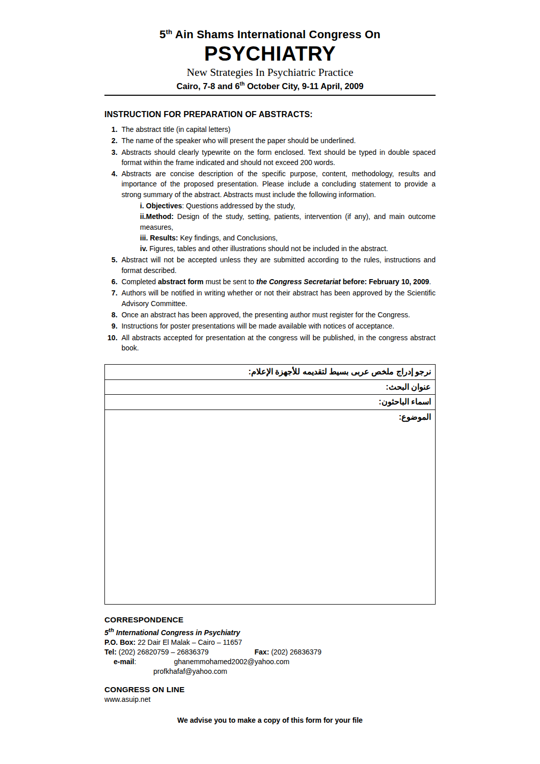5th Ain Shams International Congress On
PSYCHIATRY
New Strategies In Psychiatric Practice
Cairo, 7-8 and 6th October City, 9-11 April, 2009
INSTRUCTION FOR PREPARATION OF ABSTRACTS:
The abstract title (in capital letters)
The name of the speaker who will present the paper should be underlined.
Abstracts should clearly typewrite on the form enclosed. Text should be typed in double spaced format within the frame indicated and should not exceed 200 words.
Abstracts are concise description of the specific purpose, content, methodology, results and importance of the proposed presentation. Please include a concluding statement to provide a strong summary of the abstract. Abstracts must include the following information.
i. Objectives: Questions addressed by the study,
ii.Method: Design of the study, setting, patients, intervention (if any), and main outcome measures,
iii. Results: Key findings, and Conclusions,
iv. Figures, tables and other illustrations should not be included in the abstract.
Abstract will not be accepted unless they are submitted according to the rules, instructions and format described.
Completed abstract form must be sent to the Congress Secretariat before: February 10, 2009.
Authors will be notified in writing whether or not their abstract has been approved by the Scientific Advisory Committee.
Once an abstract has been approved, the presenting author must register for the Congress.
Instructions for poster presentations will be made available with notices of acceptance.
All abstracts accepted for presentation at the congress will be published, in the congress abstract book.
نرجو إدراج ملخص عربى بسيط لتقديمه للأجهزة الإعلام:
عنوان البحث:
اسماء الباحثون:
الموضوع:
CORRESPONDENCE
5th International Congress in Psychiatry
P.O. Box: 22 Dair El Malak – Cairo – 11657
Tel: (202) 26820759 – 26836379 Fax: (202) 26836379
e-mail: ghanemmohamed2002@yahoo.com
profkhafaf@yahoo.com
CONGRESS ON LINE
www.asuip.net
We advise you to make a copy of this form for your file